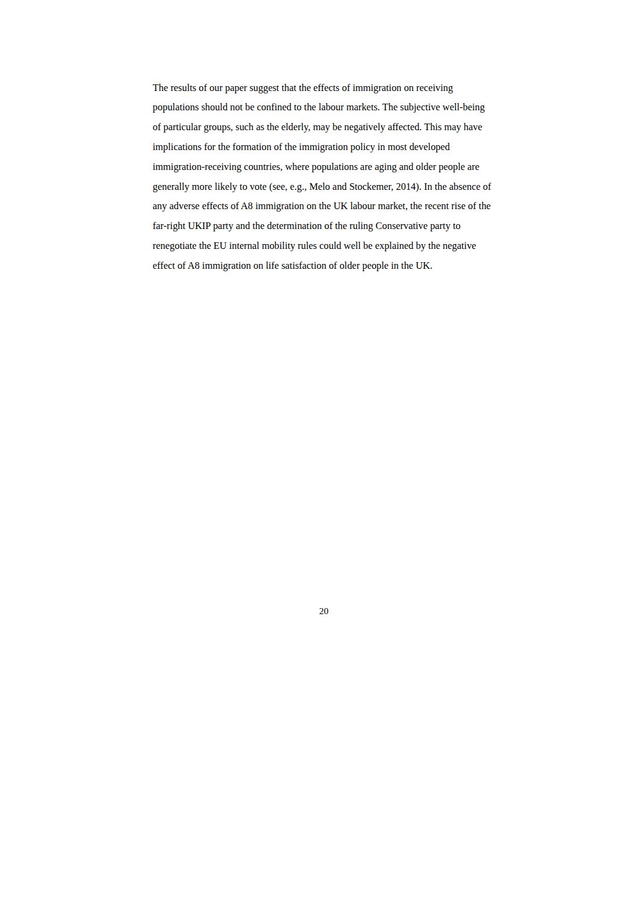The results of our paper suggest that the effects of immigration on receiving populations should not be confined to the labour markets. The subjective well-being of particular groups, such as the elderly, may be negatively affected. This may have implications for the formation of the immigration policy in most developed immigration-receiving countries, where populations are aging and older people are generally more likely to vote (see, e.g., Melo and Stockemer, 2014). In the absence of any adverse effects of A8 immigration on the UK labour market, the recent rise of the far-right UKIP party and the determination of the ruling Conservative party to renegotiate the EU internal mobility rules could well be explained by the negative effect of A8 immigration on life satisfaction of older people in the UK.
20